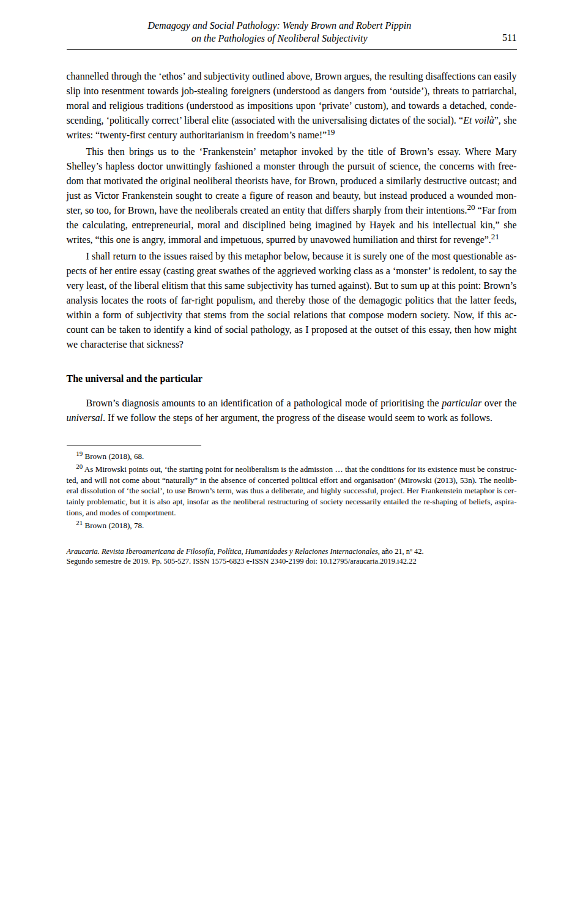Demagogy and Social Pathology: Wendy Brown and Robert Pippin
on the Pathologies of Neoliberal Subjectivity
511
channelled through the ‘ethos’ and subjectivity outlined above, Brown argues, the resulting disaffections can easily slip into resentment towards job-stealing foreigners (understood as dangers from ‘outside’), threats to patriarchal, moral and religious traditions (understood as impositions upon ‘private’ custom), and towards a detached, condescending, ‘politically correct’ liberal elite (associated with the universalising dictates of the social). “Et voilà”, she writes: “twenty-first century authoritarianism in freedom’s name!”19
This then brings us to the ‘Frankenstein’ metaphor invoked by the title of Brown’s essay. Where Mary Shelley’s hapless doctor unwittingly fashioned a monster through the pursuit of science, the concerns with freedom that motivated the original neoliberal theorists have, for Brown, produced a similarly destructive outcast; and just as Victor Frankenstein sought to create a figure of reason and beauty, but instead produced a wounded monster, so too, for Brown, have the neoliberals created an entity that differs sharply from their intentions.20 “Far from the calculating, entrepreneurial, moral and disciplined being imagined by Hayek and his intellectual kin,” she writes, “this one is angry, immoral and impetuous, spurred by unavowed humiliation and thirst for revenge”.21
I shall return to the issues raised by this metaphor below, because it is surely one of the most questionable aspects of her entire essay (casting great swathes of the aggrieved working class as a ‘monster’ is redolent, to say the very least, of the liberal elitism that this same subjectivity has turned against). But to sum up at this point: Brown’s analysis locates the roots of far-right populism, and thereby those of the demagogic politics that the latter feeds, within a form of subjectivity that stems from the social relations that compose modern society. Now, if this account can be taken to identify a kind of social pathology, as I proposed at the outset of this essay, then how might we characterise that sickness?
The universal and the particular
Brown’s diagnosis amounts to an identification of a pathological mode of prioritising the particular over the universal. If we follow the steps of her argument, the progress of the disease would seem to work as follows.
19 Brown (2018), 68.
20 As Mirowski points out, ‘the starting point for neoliberalism is the admission … that the conditions for its existence must be constructed, and will not come about “naturally” in the absence of concerted political effort and organisation’ (Mirowski (2013), 53n). The neoliberal dissolution of ‘the social’, to use Brown’s term, was thus a deliberate, and highly successful, project. Her Frankenstein metaphor is certainly problematic, but it is also apt, insofar as the neoliberal restructuring of society necessarily entailed the re-shaping of beliefs, aspirations, and modes of comportment.
21 Brown (2018), 78.
Araucaria. Revista Iberoamericana de Filosofía, Política, Humanidades y Relaciones Internacionales, año 21, nº 42.
Segundo semestre de 2019. Pp. 505-527. ISSN 1575-6823 e-ISSN 2340-2199 doi: 10.12795/araucaria.2019.i42.22